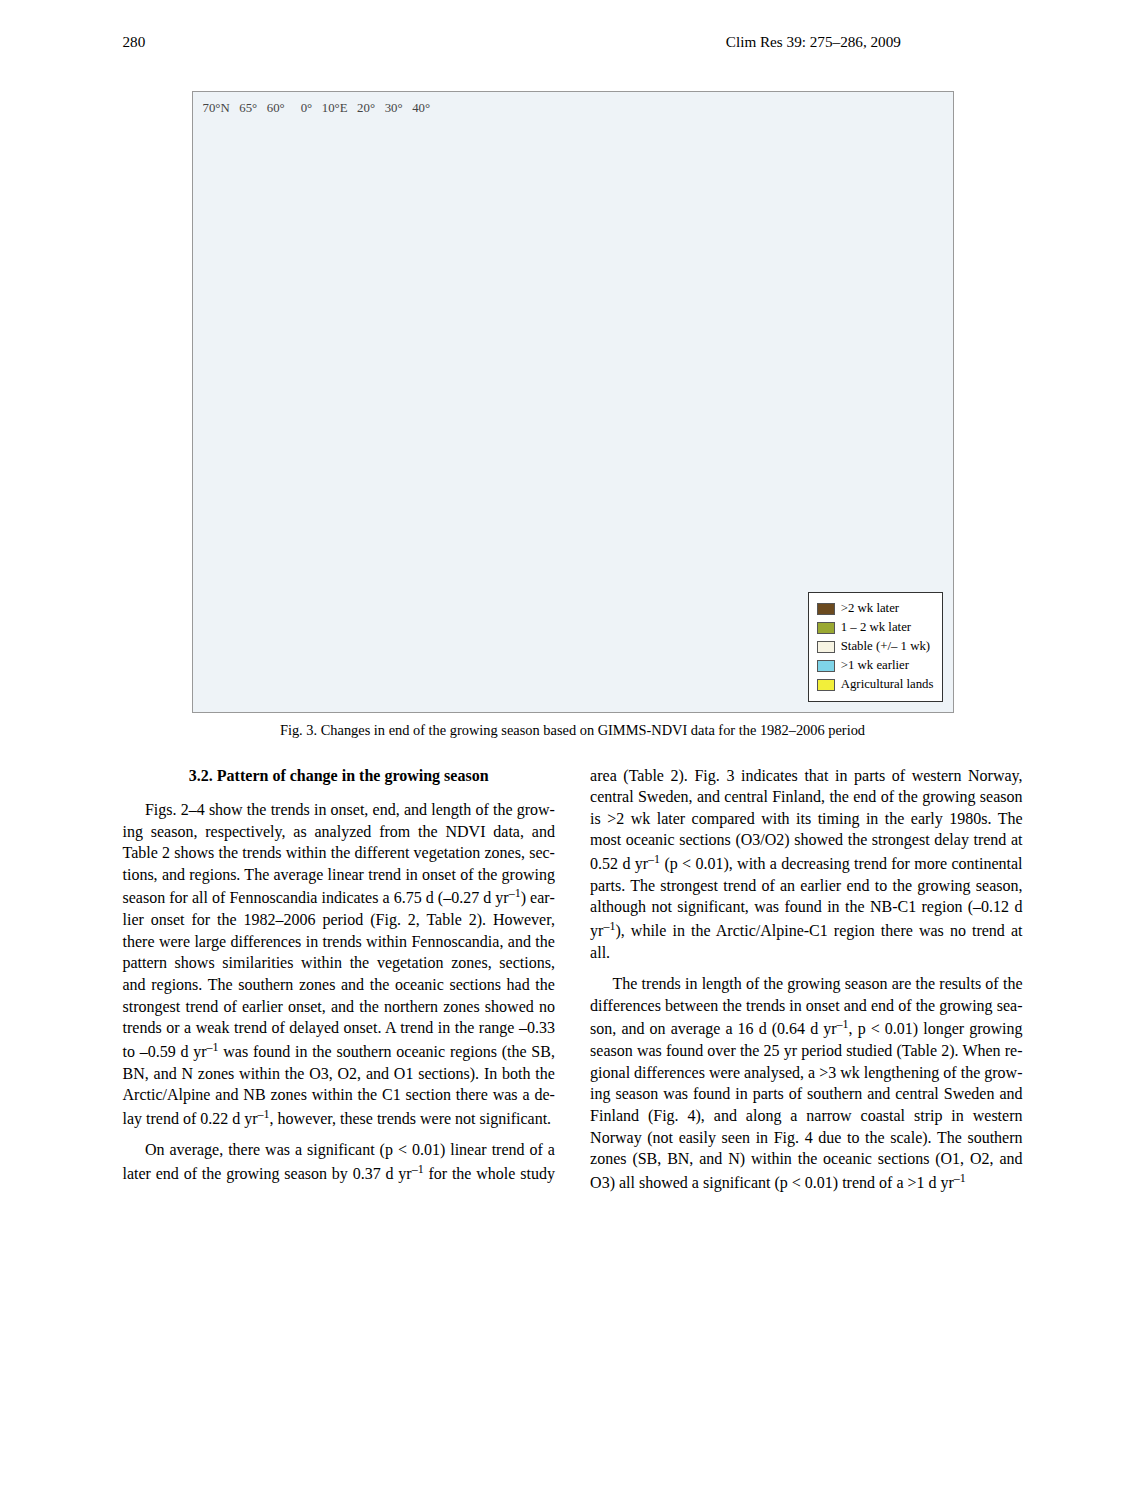280 Clim Res 39: 275–286, 2009
70°N 65° 60° 0° 10°E 20° 30° 40°
>2 wk later
1 – 2 wk later
Stable (+/– 1 wk)
>1 wk earlier
Agricultural lands
Fig. 3. Changes in end of the growing season based on GIMMS-NDVI data for the 1982–2006 period
3.2. Pattern of change in the growing season
Figs. 2–4 show the trends in onset, end, and length of the growing season, respectively, as analyzed from the NDVI data, and Table 2 shows the trends within the different vegetation zones, sections, and regions. The average linear trend in onset of the growing season for all of Fennoscandia indicates a 6.75 d (–0.27 d yr–1) earlier onset for the 1982–2006 period (Fig. 2, Table 2). However, there were large differences in trends within Fennoscandia, and the pattern shows similarities within the vegetation zones, sections, and regions. The southern zones and the oceanic sections had the strongest trend of earlier onset, and the northern zones showed no trends or a weak trend of delayed onset. A trend in the range –0.33 to –0.59 d yr–1 was found in the southern oceanic regions (the SB, BN, and N zones within the O3, O2, and O1 sections). In both the Arctic/Alpine and NB zones within the C1 section there was a delay trend of 0.22 d yr–1, however, these trends were not significant.
On average, there was a significant (p < 0.01) linear trend of a later end of the growing season by 0.37 d yr–1 for the whole study area (Table 2). Fig. 3 indicates that in parts of western Norway, central Sweden, and central Finland, the end of the growing season is >2 wk later compared with its timing in the early 1980s. The most oceanic sections (O3/O2) showed the strongest delay trend at 0.52 d yr–1 (p < 0.01), with a decreasing trend for more continental parts. The strongest trend of an earlier end to the growing season, although not significant, was found in the NB-C1 region (–0.12 d yr–1), while in the Arctic/Alpine-C1 region there was no trend at all.
The trends in length of the growing season are the results of the differences between the trends in onset and end of the growing season, and on average a 16 d (0.64 d yr–1, p < 0.01) longer growing season was found over the 25 yr period studied (Table 2). When regional differences were analysed, a >3 wk lengthening of the growing season was found in parts of southern and central Sweden and Finland (Fig. 4), and along a narrow coastal strip in western Norway (not easily seen in Fig. 4 due to the scale). The southern zones (SB, BN, and N) within the oceanic sections (O1, O2, and O3) all showed a significant (p < 0.01) trend of a >1 d yr–1